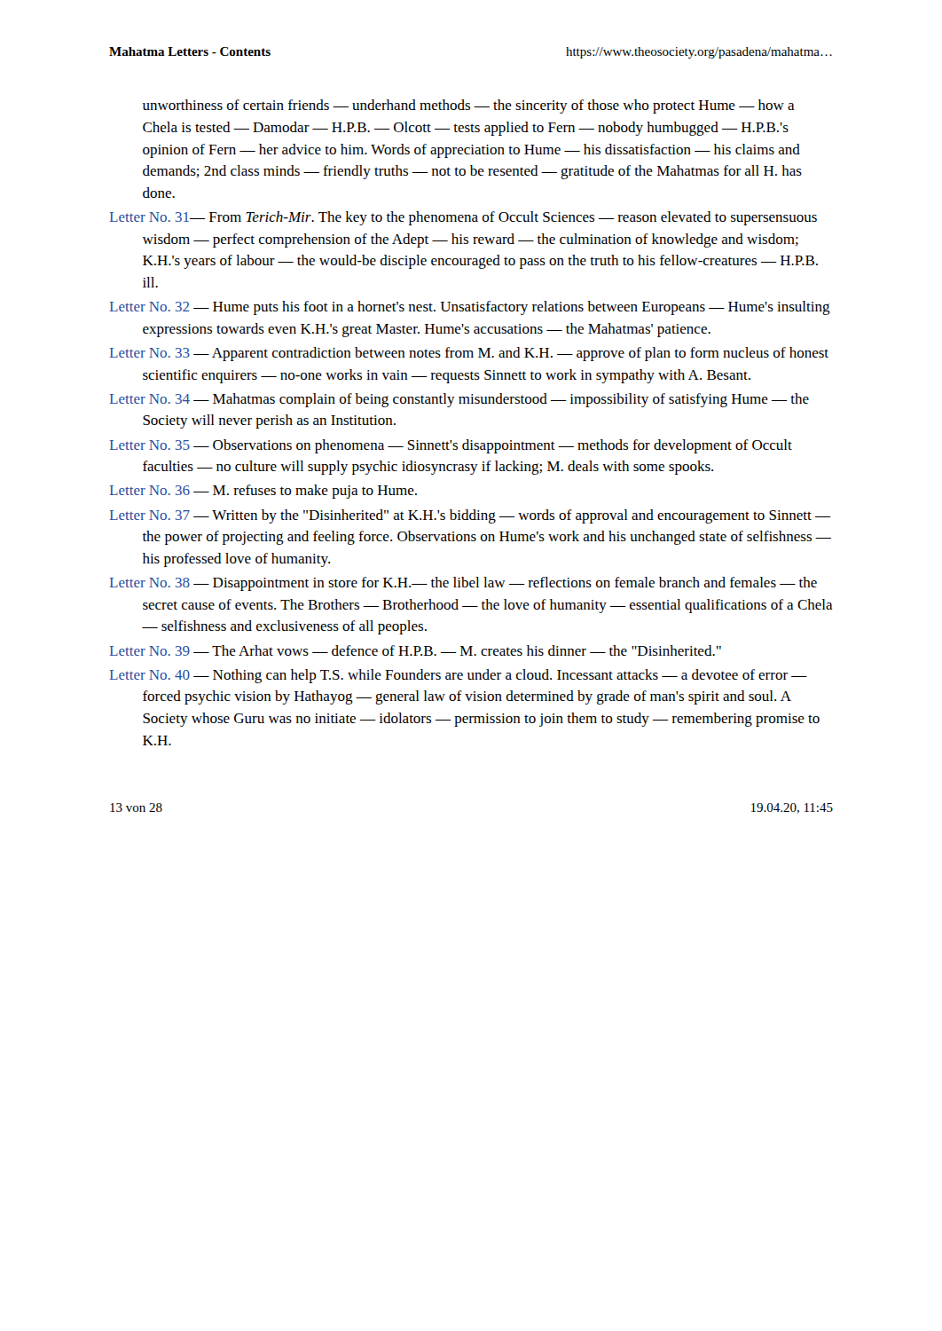Mahatma Letters - Contents https://www.theosociety.org/pasadena/mahatma…
unworthiness of certain friends — underhand methods — the sincerity of those who protect Hume — how a Chela is tested — Damodar — H.P.B. — Olcott — tests applied to Fern — nobody humbugged — H.P.B.'s opinion of Fern — her advice to him. Words of appreciation to Hume — his dissatisfaction — his claims and demands; 2nd class minds — friendly truths — not to be resented — gratitude of the Mahatmas for all H. has done.
Letter No. 31— From Terich-Mir. The key to the phenomena of Occult Sciences — reason elevated to supersensuous wisdom — perfect comprehension of the Adept — his reward — the culmination of knowledge and wisdom; K.H.'s years of labour — the would-be disciple encouraged to pass on the truth to his fellow-creatures — H.P.B. ill.
Letter No. 32 — Hume puts his foot in a hornet's nest. Unsatisfactory relations between Europeans — Hume's insulting expressions towards even K.H.'s great Master. Hume's accusations — the Mahatmas' patience.
Letter No. 33 — Apparent contradiction between notes from M. and K.H. — approve of plan to form nucleus of honest scientific enquirers — no-one works in vain — requests Sinnett to work in sympathy with A. Besant.
Letter No. 34 — Mahatmas complain of being constantly misunderstood — impossibility of satisfying Hume — the Society will never perish as an Institution.
Letter No. 35 — Observations on phenomena — Sinnett's disappointment — methods for development of Occult faculties — no culture will supply psychic idiosyncrasy if lacking; M. deals with some spooks.
Letter No. 36 — M. refuses to make puja to Hume.
Letter No. 37 — Written by the "Disinherited" at K.H.'s bidding — words of approval and encouragement to Sinnett — the power of projecting and feeling force. Observations on Hume's work and his unchanged state of selfishness — his professed love of humanity.
Letter No. 38 — Disappointment in store for K.H.— the libel law — reflections on female branch and females — the secret cause of events. The Brothers — Brotherhood — the love of humanity — essential qualifications of a Chela — selfishness and exclusiveness of all peoples.
Letter No. 39 — The Arhat vows — defence of H.P.B. — M. creates his dinner — the "Disinherited."
Letter No. 40 — Nothing can help T.S. while Founders are under a cloud. Incessant attacks — a devotee of error — forced psychic vision by Hathayog — general law of vision determined by grade of man's spirit and soul. A Society whose Guru was no initiate — idolators — permission to join them to study — remembering promise to K.H.
13 von 28 19.04.20, 11:45